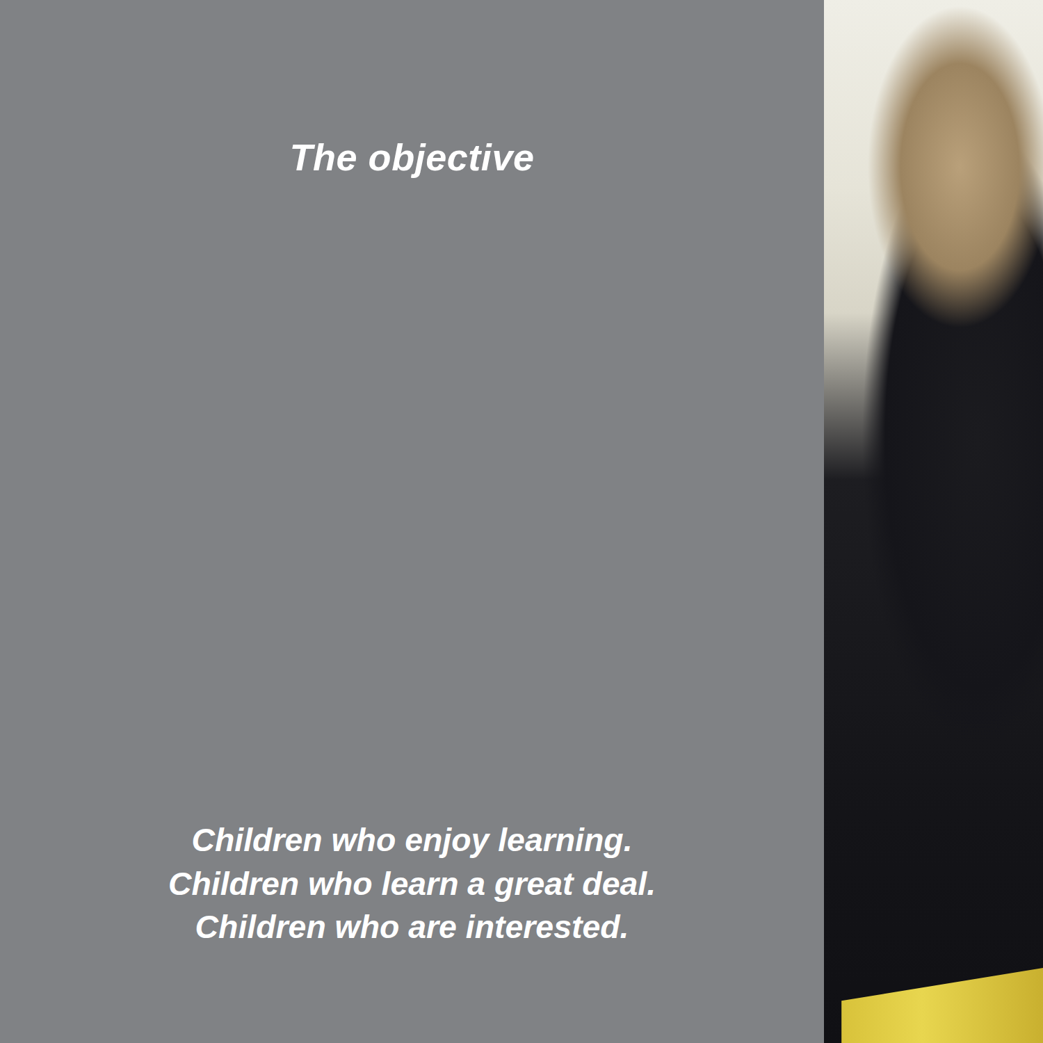The objective
Children who enjoy learning. Children who learn a great deal. Children who are interested.